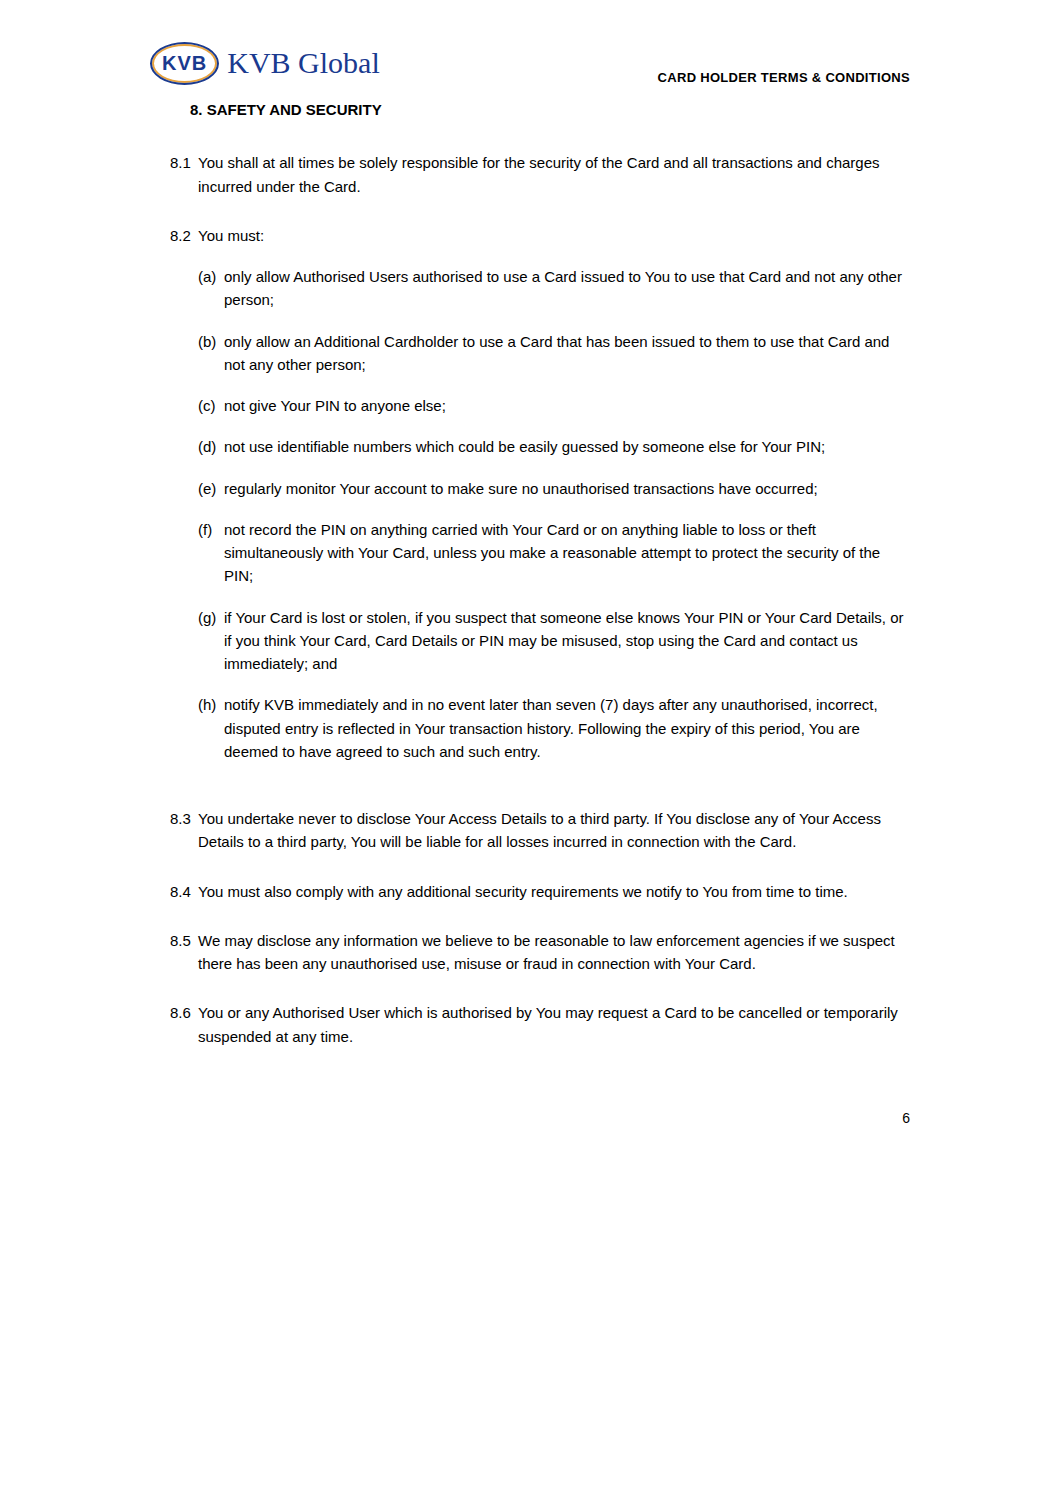KVB KVB Global
CARD HOLDER TERMS & CONDITIONS
8. SAFETY AND SECURITY
8.1
You shall at all times be solely responsible for the security of the Card and all transactions and charges incurred under the Card.
8.2
You must:
(a) only allow Authorised Users authorised to use a Card issued to You to use that Card and not any other person;
(b) only allow an Additional Cardholder to use a Card that has been issued to them to use that Card and not any other person;
(c) not give Your PIN to anyone else;
(d) not use identifiable numbers which could be easily guessed by someone else for Your PIN;
(e) regularly monitor Your account to make sure no unauthorised transactions have occurred;
(f) not record the PIN on anything carried with Your Card or on anything liable to loss or theft simultaneously with Your Card, unless you make a reasonable attempt to protect the security of the PIN;
(g) if Your Card is lost or stolen, if you suspect that someone else knows Your PIN or Your Card Details, or if you think Your Card, Card Details or PIN may be misused, stop using the Card and contact us immediately; and
(h) notify KVB immediately and in no event later than seven (7) days after any unauthorised, incorrect, disputed entry is reflected in Your transaction history. Following the expiry of this period, You are deemed to have agreed to such and such entry.
8.3
You undertake never to disclose Your Access Details to a third party. If You disclose any of Your Access Details to a third party, You will be liable for all losses incurred in connection with the Card.
8.4
You must also comply with any additional security requirements we notify to You from time to time.
8.5
We may disclose any information we believe to be reasonable to law enforcement agencies if we suspect there has been any unauthorised use, misuse or fraud in connection with Your Card.
8.6
You or any Authorised User which is authorised by You may request a Card to be cancelled or temporarily suspended at any time.
6